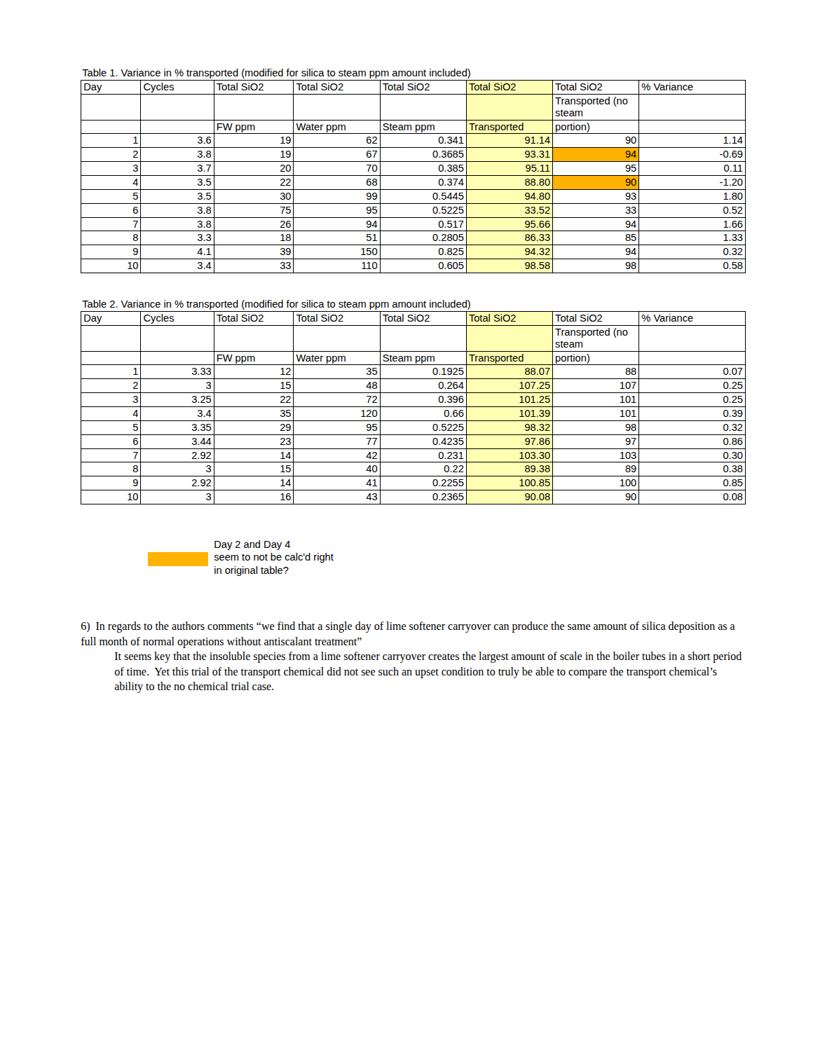Table 1. Variance in % transported (modified for silica to steam ppm amount included)
| Day | Cycles | Total SiO2 | Total SiO2 | Total SiO2 | Total SiO2 | Total SiO2 | % Variance |
| --- | --- | --- | --- | --- | --- | --- | --- |
| | | | | | | Transported (no steam | |
| | | FW ppm | Water ppm | Steam ppm | Transported | portion) | |
| 1 | 3.6 | 19 | 62 | 0.341 | 91.14 | 90 | 1.14 |
| 2 | 3.8 | 19 | 67 | 0.3685 | 93.31 | 94 | -0.69 |
| 3 | 3.7 | 20 | 70 | 0.385 | 95.11 | 95 | 0.11 |
| 4 | 3.5 | 22 | 68 | 0.374 | 88.80 | 90 | -1.20 |
| 5 | 3.5 | 30 | 99 | 0.5445 | 94.80 | 93 | 1.80 |
| 6 | 3.8 | 75 | 95 | 0.5225 | 33.52 | 33 | 0.52 |
| 7 | 3.8 | 26 | 94 | 0.517 | 95.66 | 94 | 1.66 |
| 8 | 3.3 | 18 | 51 | 0.2805 | 86.33 | 85 | 1.33 |
| 9 | 4.1 | 39 | 150 | 0.825 | 94.32 | 94 | 0.32 |
| 10 | 3.4 | 33 | 110 | 0.605 | 98.58 | 98 | 0.58 |
Table 2. Variance in % transported (modified for silica to steam ppm amount included)
| Day | Cycles | Total SiO2 | Total SiO2 | Total SiO2 | Total SiO2 | Total SiO2 | % Variance |
| --- | --- | --- | --- | --- | --- | --- | --- |
| | | | | | | Transported (no steam | |
| | | FW ppm | Water ppm | Steam ppm | Transported | portion) | |
| 1 | 3.33 | 12 | 35 | 0.1925 | 88.07 | 88 | 0.07 |
| 2 | 3 | 15 | 48 | 0.264 | 107.25 | 107 | 0.25 |
| 3 | 3.25 | 22 | 72 | 0.396 | 101.25 | 101 | 0.25 |
| 4 | 3.4 | 35 | 120 | 0.66 | 101.39 | 101 | 0.39 |
| 5 | 3.35 | 29 | 95 | 0.5225 | 98.32 | 98 | 0.32 |
| 6 | 3.44 | 23 | 77 | 0.4235 | 97.86 | 97 | 0.86 |
| 7 | 2.92 | 14 | 42 | 0.231 | 103.30 | 103 | 0.30 |
| 8 | 3 | 15 | 40 | 0.22 | 89.38 | 89 | 0.38 |
| 9 | 2.92 | 14 | 41 | 0.2255 | 100.85 | 100 | 0.85 |
| 10 | 3 | 16 | 43 | 0.2365 | 90.08 | 90 | 0.08 |
Day 2 and Day 4
seem to not be calc'd right
in original table?
6) In regards to the authors comments “we find that a single day of lime softener carryover can produce the same amount of silica deposition as a full month of normal operations without antiscalant treatment”
It seems key that the insoluble species from a lime softener carryover creates the largest amount of scale in the boiler tubes in a short period of time. Yet this trial of the transport chemical did not see such an upset condition to truly be able to compare the transport chemical’s ability to the no chemical trial case.